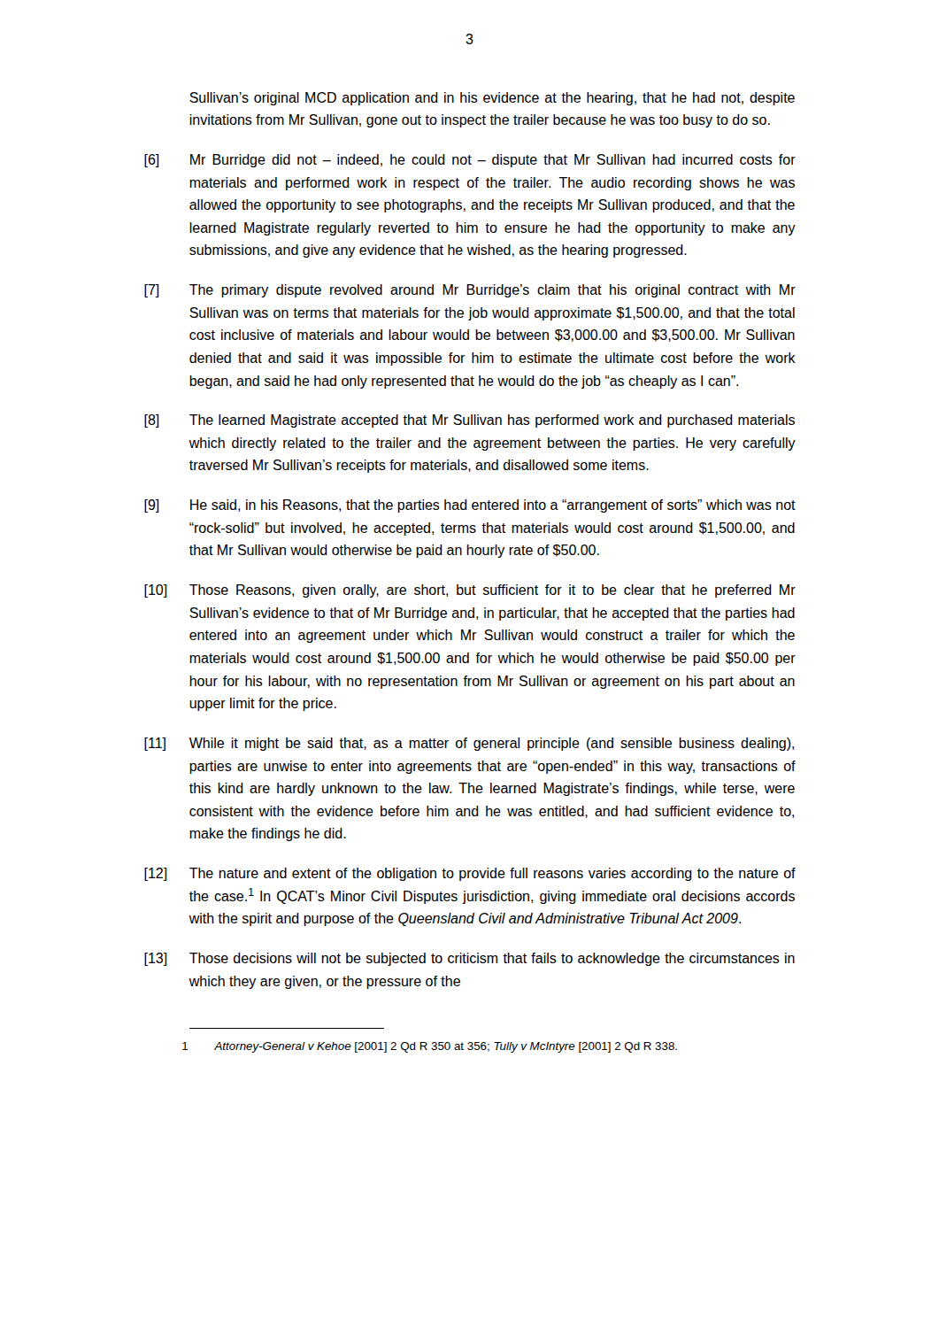3
Sullivan’s original MCD application and in his evidence at the hearing, that he had not, despite invitations from Mr Sullivan, gone out to inspect the trailer because he was too busy to do so.
[6] Mr Burridge did not – indeed, he could not – dispute that Mr Sullivan had incurred costs for materials and performed work in respect of the trailer. The audio recording shows he was allowed the opportunity to see photographs, and the receipts Mr Sullivan produced, and that the learned Magistrate regularly reverted to him to ensure he had the opportunity to make any submissions, and give any evidence that he wished, as the hearing progressed.
[7] The primary dispute revolved around Mr Burridge’s claim that his original contract with Mr Sullivan was on terms that materials for the job would approximate $1,500.00, and that the total cost inclusive of materials and labour would be between $3,000.00 and $3,500.00. Mr Sullivan denied that and said it was impossible for him to estimate the ultimate cost before the work began, and said he had only represented that he would do the job “as cheaply as I can”.
[8] The learned Magistrate accepted that Mr Sullivan has performed work and purchased materials which directly related to the trailer and the agreement between the parties. He very carefully traversed Mr Sullivan’s receipts for materials, and disallowed some items.
[9] He said, in his Reasons, that the parties had entered into a “arrangement of sorts” which was not “rock-solid” but involved, he accepted, terms that materials would cost around $1,500.00, and that Mr Sullivan would otherwise be paid an hourly rate of $50.00.
[10] Those Reasons, given orally, are short, but sufficient for it to be clear that he preferred Mr Sullivan’s evidence to that of Mr Burridge and, in particular, that he accepted that the parties had entered into an agreement under which Mr Sullivan would construct a trailer for which the materials would cost around $1,500.00 and for which he would otherwise be paid $50.00 per hour for his labour, with no representation from Mr Sullivan or agreement on his part about an upper limit for the price.
[11] While it might be said that, as a matter of general principle (and sensible business dealing), parties are unwise to enter into agreements that are “open-ended” in this way, transactions of this kind are hardly unknown to the law. The learned Magistrate’s findings, while terse, were consistent with the evidence before him and he was entitled, and had sufficient evidence to, make the findings he did.
[12] The nature and extent of the obligation to provide full reasons varies according to the nature of the case.1 In QCAT’s Minor Civil Disputes jurisdiction, giving immediate oral decisions accords with the spirit and purpose of the Queensland Civil and Administrative Tribunal Act 2009.
[13] Those decisions will not be subjected to criticism that fails to acknowledge the circumstances in which they are given, or the pressure of the
1
Attorney-General v Kehoe [2001] 2 Qd R 350 at 356; Tully v McIntyre [2001] 2 Qd R 338.